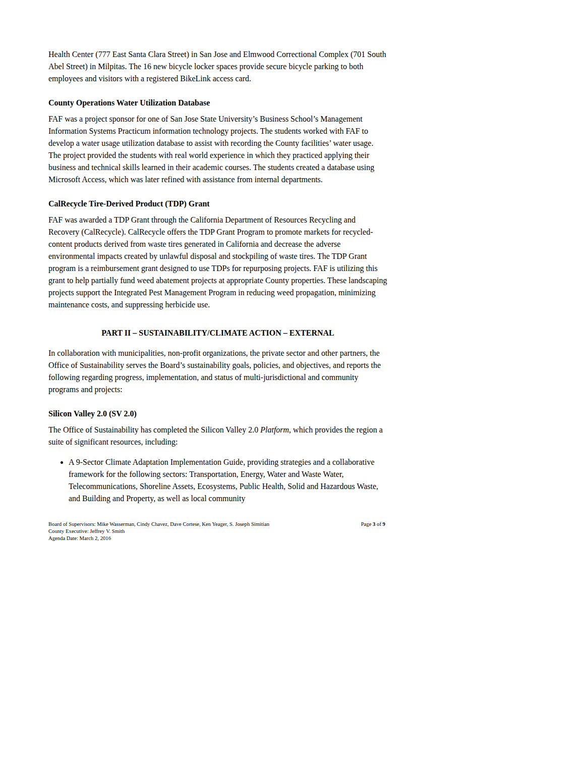Health Center (777 East Santa Clara Street) in San Jose and Elmwood Correctional Complex (701 South Abel Street) in Milpitas. The 16 new bicycle locker spaces provide secure bicycle parking to both employees and visitors with a registered BikeLink access card.
County Operations Water Utilization Database
FAF was a project sponsor for one of San Jose State University’s Business School’s Management Information Systems Practicum information technology projects. The students worked with FAF to develop a water usage utilization database to assist with recording the County facilities’ water usage. The project provided the students with real world experience in which they practiced applying their business and technical skills learned in their academic courses. The students created a database using Microsoft Access, which was later refined with assistance from internal departments.
CalRecycle Tire-Derived Product (TDP) Grant
FAF was awarded a TDP Grant through the California Department of Resources Recycling and Recovery (CalRecycle). CalRecycle offers the TDP Grant Program to promote markets for recycled-content products derived from waste tires generated in California and decrease the adverse environmental impacts created by unlawful disposal and stockpiling of waste tires. The TDP Grant program is a reimbursement grant designed to use TDPs for repurposing projects. FAF is utilizing this grant to help partially fund weed abatement projects at appropriate County properties. These landscaping projects support the Integrated Pest Management Program in reducing weed propagation, minimizing maintenance costs, and suppressing herbicide use.
PART II – SUSTAINABILITY/CLIMATE ACTION – EXTERNAL
In collaboration with municipalities, non-profit organizations, the private sector and other partners, the Office of Sustainability serves the Board’s sustainability goals, policies, and objectives, and reports the following regarding progress, implementation, and status of multi-jurisdictional and community programs and projects:
Silicon Valley 2.0 (SV 2.0)
The Office of Sustainability has completed the Silicon Valley 2.0 Platform, which provides the region a suite of significant resources, including:
A 9-Sector Climate Adaptation Implementation Guide, providing strategies and a collaborative framework for the following sectors: Transportation, Energy, Water and Waste Water, Telecommunications, Shoreline Assets, Ecosystems, Public Health, Solid and Hazardous Waste, and Building and Property, as well as local community
Board of Supervisors: Mike Wasserman, Cindy Chavez, Dave Cortese, Ken Yeager, S. Joseph Simitian
County Executive: Jeffrey V. Smith
Agenda Date: March 2, 2016
Page 3 of 9